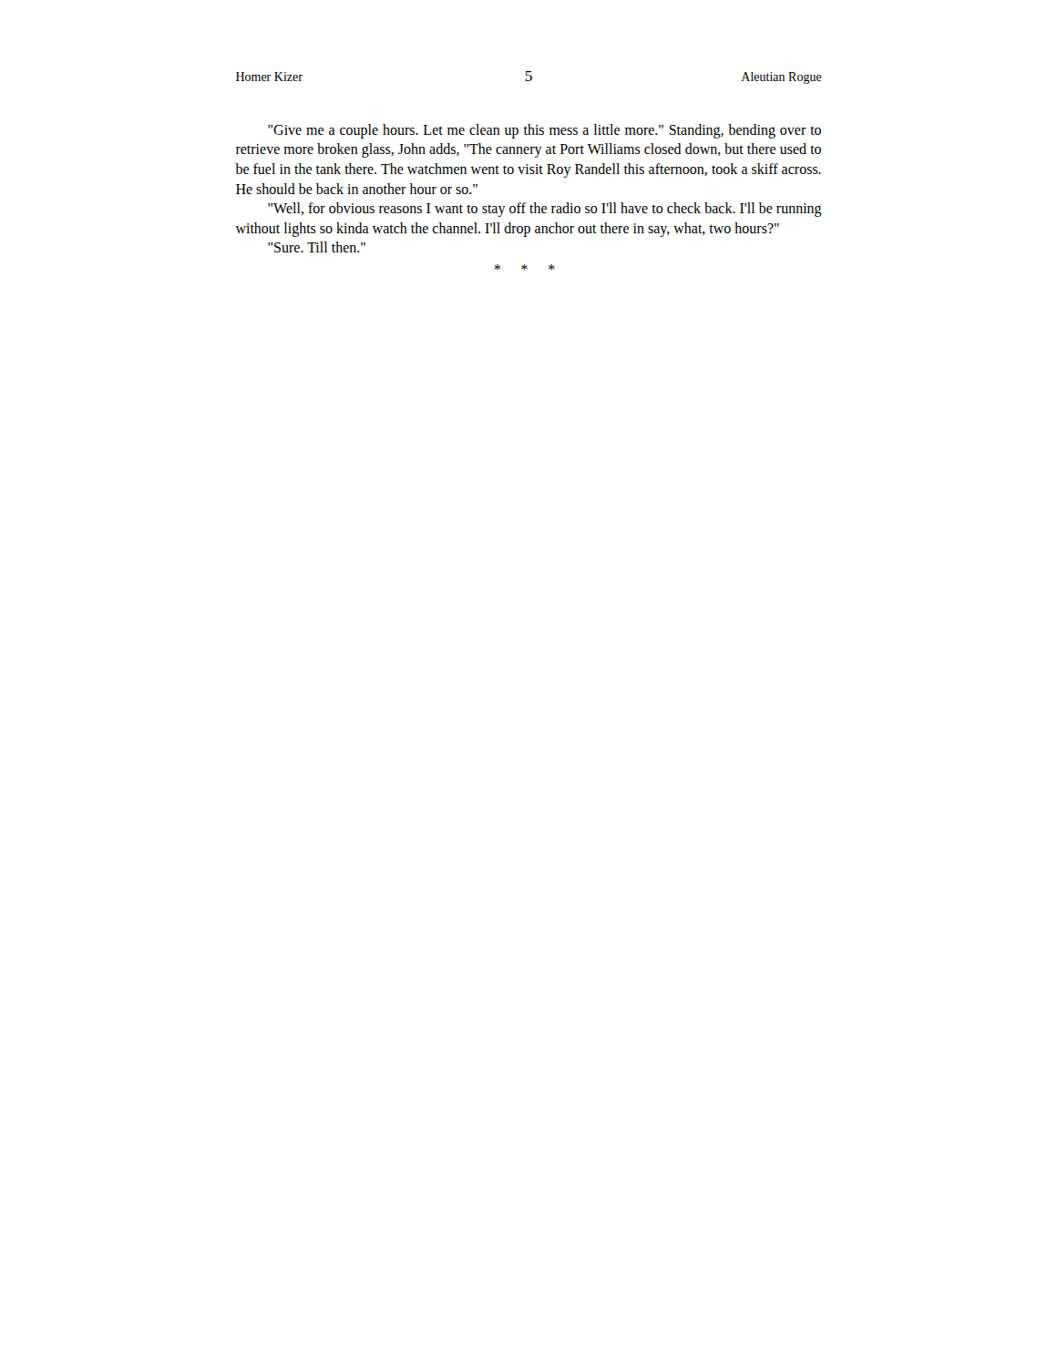Homer Kizer
5
Aleutian Rogue
"Give me a couple hours. Let me clean up this mess a little more." Standing, bending over to retrieve more broken glass, John adds, "The cannery at Port Williams closed down, but there used to be fuel in the tank there. The watchmen went to visit Roy Randell this afternoon, took a skiff across. He should be back in another hour or so."
"Well, for obvious reasons I want to stay off the radio so I'll have to check back. I'll be running without lights so kinda watch the channel. I'll drop anchor out there in say, what, two hours?"
"Sure. Till then."
* * *